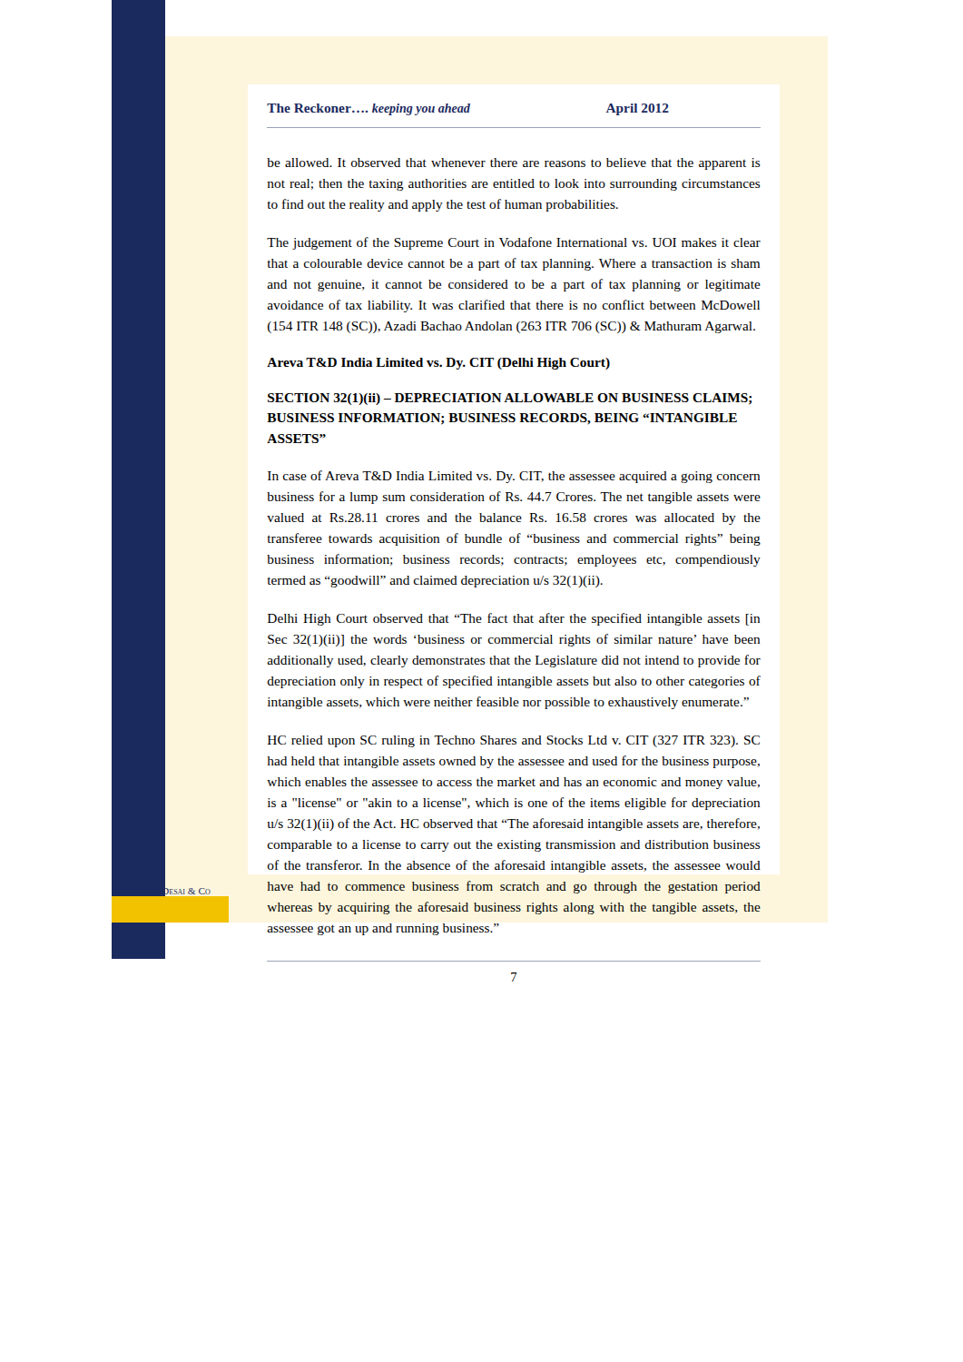The Reckoner…. keeping you ahead April 2012
be allowed. It observed that whenever there are reasons to believe that the apparent is not real; then the taxing authorities are entitled to look into surrounding circumstances to find out the reality and apply the test of human probabilities.
The judgement of the Supreme Court in Vodafone International vs. UOI makes it clear that a colourable device cannot be a part of tax planning. Where a transaction is sham and not genuine, it cannot be considered to be a part of tax planning or legitimate avoidance of tax liability. It was clarified that there is no conflict between McDowell (154 ITR 148 (SC)), Azadi Bachao Andolan (263 ITR 706 (SC)) & Mathuram Agarwal.
Areva T&D India Limited vs. Dy. CIT (Delhi High Court)
SECTION 32(1)(ii) – DEPRECIATION ALLOWABLE ON BUSINESS CLAIMS; BUSINESS INFORMATION; BUSINESS RECORDS, BEING “INTANGIBLE ASSETS”
In case of Areva T&D India Limited vs. Dy. CIT, the assessee acquired a going concern business for a lump sum consideration of Rs. 44.7 Crores. The net tangible assets were valued at Rs.28.11 crores and the balance Rs. 16.58 crores was allocated by the transferee towards acquisition of bundle of “business and commercial rights” being business information; business records; contracts; employees etc, compendiously termed as “goodwill” and claimed depreciation u/s 32(1)(ii).
Delhi High Court observed that “The fact that after the specified intangible assets [in Sec 32(1)(ii)] the words ‘business or commercial rights of similar nature’ have been additionally used, clearly demonstrates that the Legislature did not intend to provide for depreciation only in respect of specified intangible assets but also to other categories of intangible assets, which were neither feasible nor possible to exhaustively enumerate.”
HC relied upon SC ruling in Techno Shares and Stocks Ltd v. CIT (327 ITR 323). SC had held that intangible assets owned by the assessee and used for the business purpose, which enables the assessee to access the market and has an economic and money value, is a "license" or "akin to a license", which is one of the items eligible for depreciation u/s 32(1)(ii) of the Act. HC observed that “The aforesaid intangible assets are, therefore, comparable to a license to carry out the existing transmission and distribution business of the transferor. In the absence of the aforesaid intangible assets, the assessee would have had to commence business from scratch and go through the gestation period whereas by acquiring the aforesaid business rights along with the tangible assets, the assessee got an up and running business.”
7
Nanubhai Desai & Co